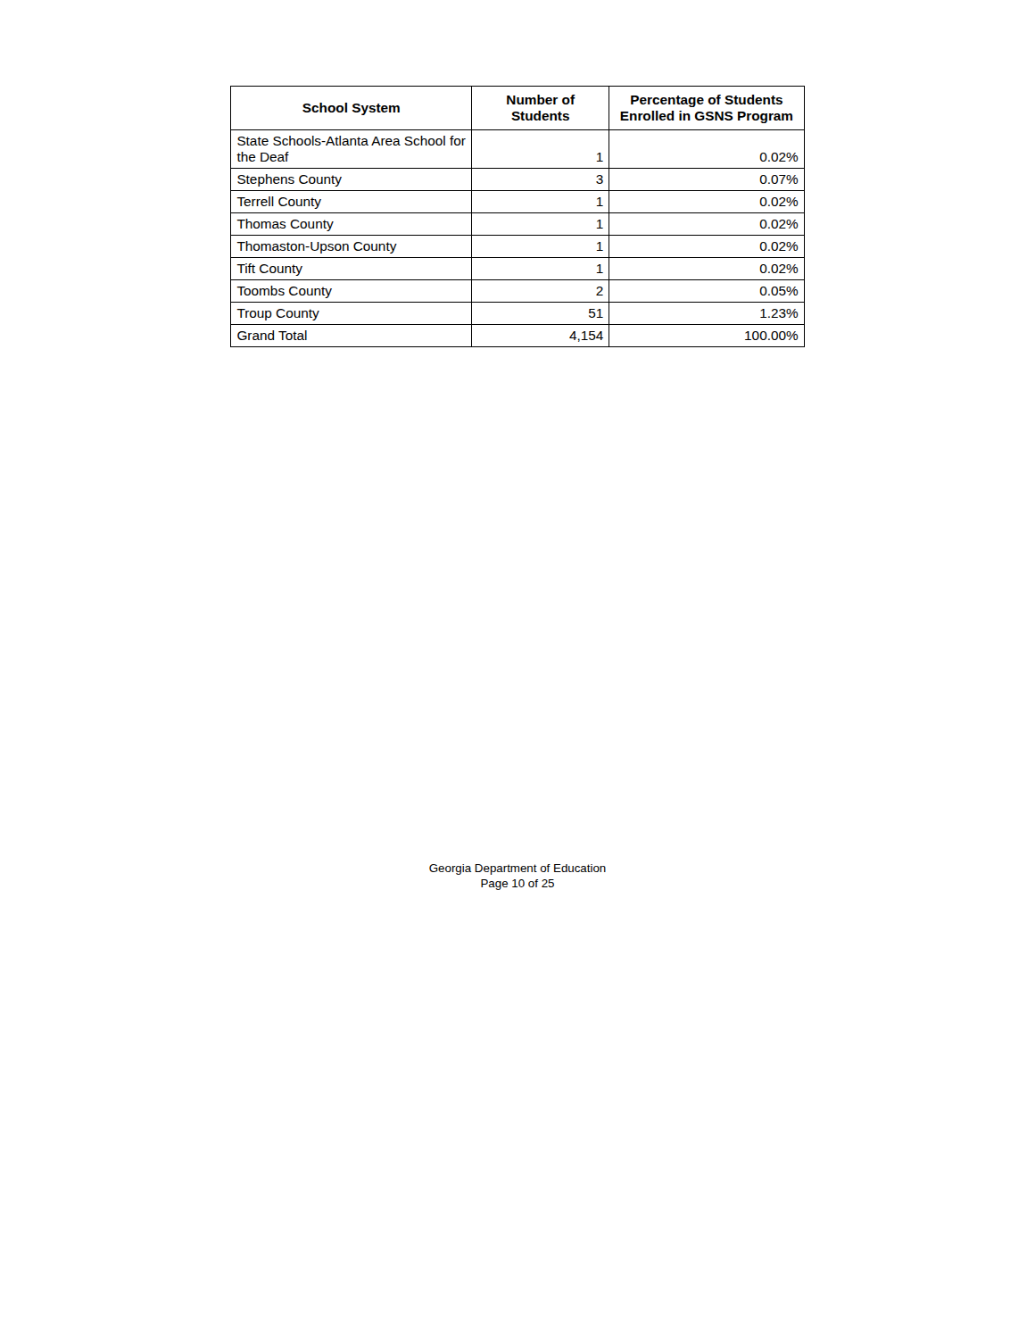| School System | Number of Students | Percentage of Students Enrolled in GSNS Program |
| --- | --- | --- |
| State Schools-Atlanta Area School for the Deaf | 1 | 0.02% |
| Stephens County | 3 | 0.07% |
| Terrell County | 1 | 0.02% |
| Thomas County | 1 | 0.02% |
| Thomaston-Upson County | 1 | 0.02% |
| Tift County | 1 | 0.02% |
| Toombs County | 2 | 0.05% |
| Troup County | 51 | 1.23% |
| Grand Total | 4,154 | 100.00% |
Georgia Department of Education
Page 10 of 25